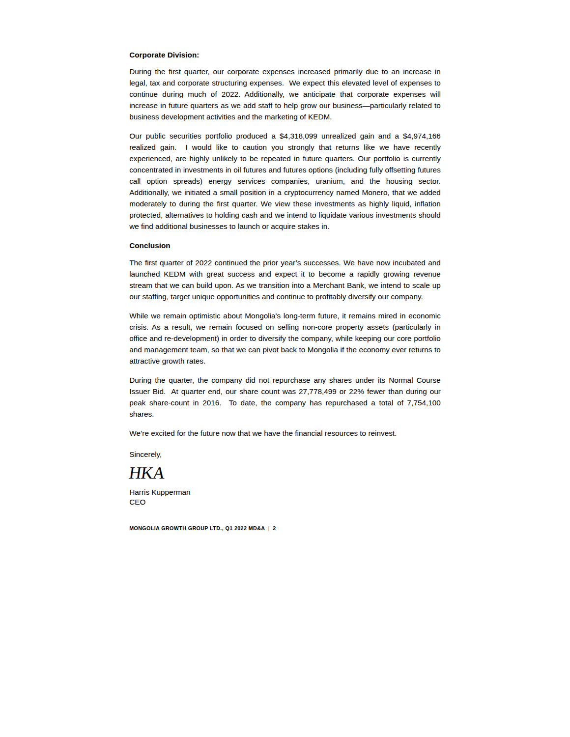Corporate Division:
During the first quarter, our corporate expenses increased primarily due to an increase in legal, tax and corporate structuring expenses. We expect this elevated level of expenses to continue during much of 2022. Additionally, we anticipate that corporate expenses will increase in future quarters as we add staff to help grow our business—particularly related to business development activities and the marketing of KEDM.
Our public securities portfolio produced a $4,318,099 unrealized gain and a $4,974,166 realized gain. I would like to caution you strongly that returns like we have recently experienced, are highly unlikely to be repeated in future quarters. Our portfolio is currently concentrated in investments in oil futures and futures options (including fully offsetting futures call option spreads) energy services companies, uranium, and the housing sector. Additionally, we initiated a small position in a cryptocurrency named Monero, that we added moderately to during the first quarter. We view these investments as highly liquid, inflation protected, alternatives to holding cash and we intend to liquidate various investments should we find additional businesses to launch or acquire stakes in.
Conclusion
The first quarter of 2022 continued the prior year’s successes. We have now incubated and launched KEDM with great success and expect it to become a rapidly growing revenue stream that we can build upon. As we transition into a Merchant Bank, we intend to scale up our staffing, target unique opportunities and continue to profitably diversify our company.
While we remain optimistic about Mongolia's long-term future, it remains mired in economic crisis. As a result, we remain focused on selling non-core property assets (particularly in office and re-development) in order to diversify the company, while keeping our core portfolio and management team, so that we can pivot back to Mongolia if the economy ever returns to attractive growth rates.
During the quarter, the company did not repurchase any shares under its Normal Course Issuer Bid. At quarter end, our share count was 27,778,499 or 22% fewer than during our peak share-count in 2016. To date, the company has repurchased a total of 7,754,100 shares.
We’re excited for the future now that we have the financial resources to reinvest.
Sincerely,
HKA
Harris Kupperman
CEO
Mongolia Growth Group Ltd., Q1 2022 MD&A | 2